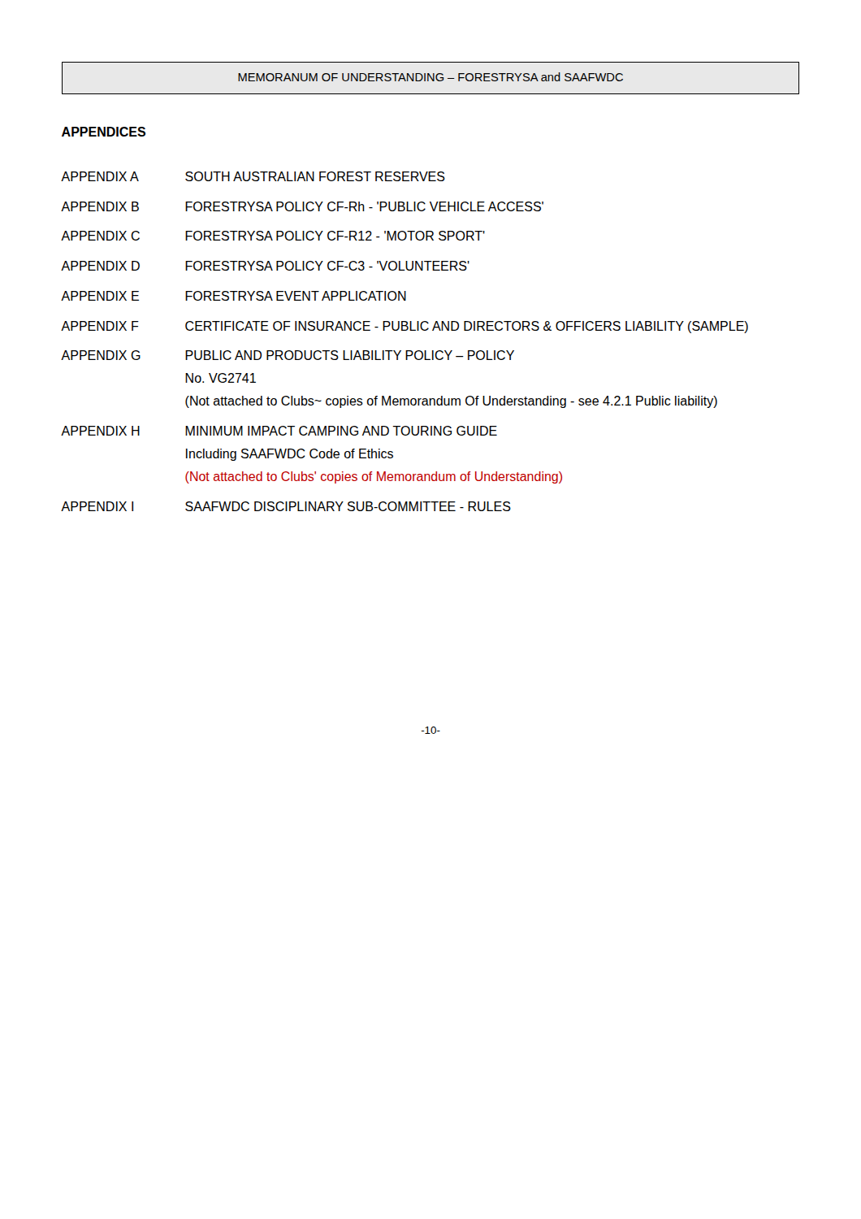MEMORANUM OF UNDERSTANDING – FORESTRYSA and SAAFWDC
APPENDICES
| APPENDIX A | SOUTH AUSTRALIAN FOREST RESERVES |
| APPENDIX B | FORESTRYSA POLICY CF-Rh - 'PUBLIC VEHICLE ACCESS' |
| APPENDIX C | FORESTRYSA POLICY CF-R12 - 'MOTOR SPORT' |
| APPENDIX D | FORESTRYSA POLICY CF-C3 - 'VOLUNTEERS' |
| APPENDIX E | FORESTRYSA EVENT APPLICATION |
| APPENDIX F | CERTIFICATE OF INSURANCE - PUBLIC AND DIRECTORS & OFFICERS LIABILITY (SAMPLE) |
| APPENDIX G | PUBLIC AND PRODUCTS LIABILITY POLICY – POLICY No. VG2741 (Not attached to Clubs~ copies of Memorandum Of Understanding - see 4.2.1 Public liability) |
| APPENDIX H | MINIMUM IMPACT CAMPING AND TOURING GUIDE Including SAAFWDC Code of Ethics (Not attached to Clubs' copies of Memorandum of Understanding) |
| APPENDIX I | SAAFWDC DISCIPLINARY SUB-COMMITTEE - RULES |
-10-